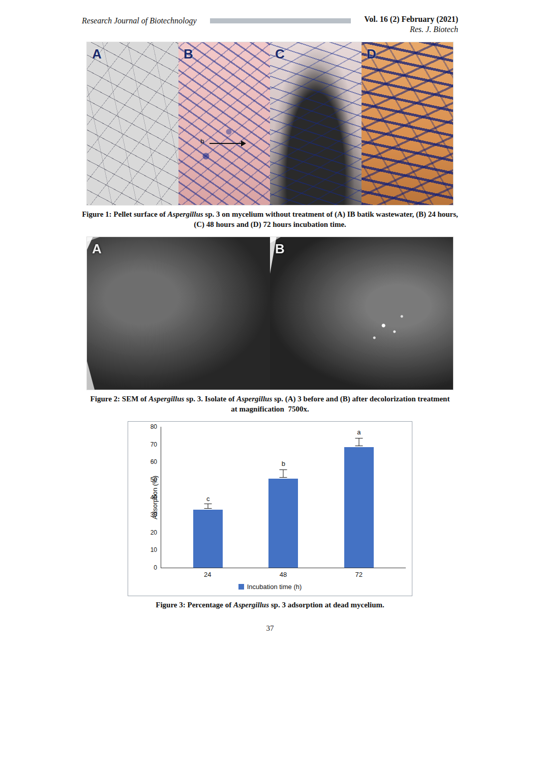Research Journal of Biotechnology
Vol. 16 (2) February (2021)
Res. J. Biotech
A
B b
C
D
Figure 1: Pellet surface of Aspergillus sp. 3 on mycelium without treatment of (A) IB batik wastewater, (B) 24 hours, (C) 48 hours and (D) 72 hours incubation time.
A
B
Figure 2: SEM of Aspergillus sp. 3. Isolate of Aspergillus sp. (A) 3 before and (B) after decolorization treatment
at magnification 7500x.
Adsorption (%)
80
70
60
50
40
30
20
10
0
c
b
a
24 48 72
Incubation time (h)
Figure 3: Percentage of Aspergillus sp. 3 adsorption at dead mycelium.
37